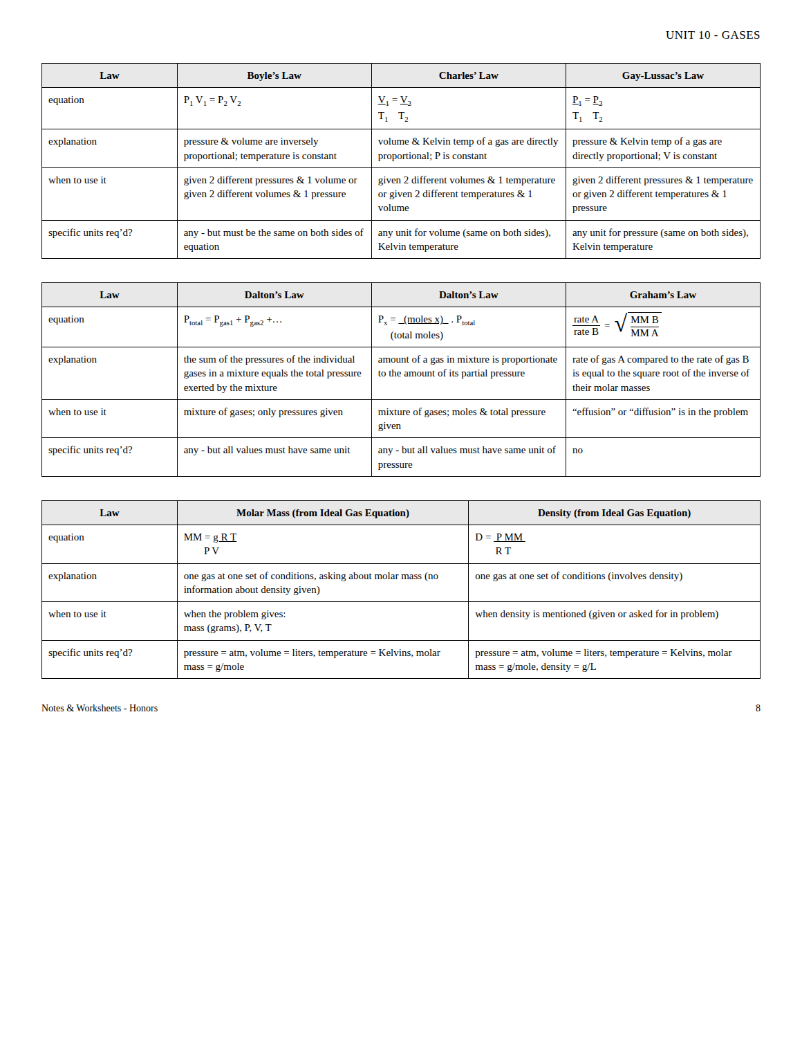UNIT 10 - GASES
| Law | Boyle’s Law | Charles’ Law | Gay-Lussac’s Law |
| --- | --- | --- | --- |
| equation | P 1 V 1 = P 2 V 2 | V 1 = V 2 T 1 T 2 | P 1 = P 2 T 1 T 2 |
| explanation | pressure & volume are inversely proportional; temperature is constant | volume & Kelvin temp of a gas are directly proportional; P is constant | pressure & Kelvin temp of a gas are directly proportional; V is constant |
| when to use it | given 2 different pressures & 1 volume or given 2 different volumes & 1 pressure | given 2 different volumes & 1 temperature or given 2 different temperatures & 1 volume | given 2 different pressures & 1 temperature or given 2 different temperatures & 1 pressure |
| specific units req’d? | any - but must be the same on both sides of equation | any unit for volume (same on both sides), Kelvin temperature | any unit for pressure (same on both sides), Kelvin temperature |
| Law | Dalton’s Law | Dalton’s Law | Graham’s Law |
| --- | --- | --- | --- |
| equation | P total = P gas1 + P gas2 +… | P x = (moles x) . P total (total moles) | rate A rate B = √ MM B MM A |
| explanation | the sum of the pressures of the individual gases in a mixture equals the total pressure exerted by the mixture | amount of a gas in mixture is proportionate to the amount of its partial pressure | rate of gas A compared to the rate of gas B is equal to the square root of the inverse of their molar masses |
| when to use it | mixture of gases; only pressures given | mixture of gases; moles & total pressure given | “effusion” or “diffusion” is in the problem |
| specific units req’d? | any - but all values must have same unit | any - but all values must have same unit of pressure | no |
| Law | Molar Mass (from Ideal Gas Equation) | Density (from Ideal Gas Equation) |
| --- | --- | --- |
| equation | MM = g R T P V | D = P MM R T |
| explanation | one gas at one set of conditions, asking about molar mass (no information about density given) | one gas at one set of conditions (involves density) |
| when to use it | when the problem gives: mass (grams), P, V, T | when density is mentioned (given or asked for in problem) |
| specific units req’d? | pressure = atm, volume = liters, temperature = Kelvins, molar mass = g/mole | pressure = atm, volume = liters, temperature = Kelvins, molar mass = g/mole, density = g/L |
Notes & Worksheets - Honors 8